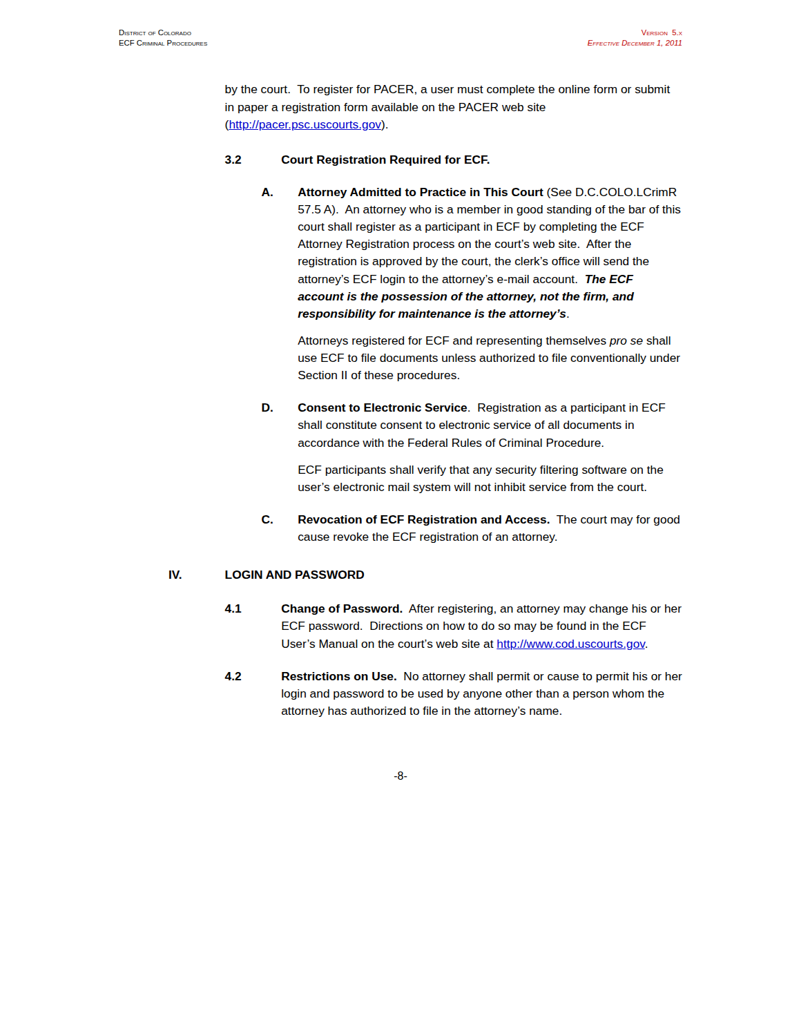District of Colorado
ECF Criminal Procedures
Version 5.x
Effective December 1, 2011
by the court. To register for PACER, a user must complete the online form or submit in paper a registration form available on the PACER web site (http://pacer.psc.uscourts.gov).
3.2
Court Registration Required for ECF.
A.
Attorney Admitted to Practice in This Court (See D.C.COLO.LCrimR 57.5 A). An attorney who is a member in good standing of the bar of this court shall register as a participant in ECF by completing the ECF Attorney Registration process on the court’s web site. After the registration is approved by the court, the clerk’s office will send the attorney’s ECF login to the attorney’s e-mail account. The ECF account is the possession of the attorney, not the firm, and responsibility for maintenance is the attorney’s.
Attorneys registered for ECF and representing themselves pro se shall use ECF to file documents unless authorized to file conventionally under Section II of these procedures.
D.
Consent to Electronic Service. Registration as a participant in ECF shall constitute consent to electronic service of all documents in accordance with the Federal Rules of Criminal Procedure.
ECF participants shall verify that any security filtering software on the user’s electronic mail system will not inhibit service from the court.
C.
Revocation of ECF Registration and Access. The court may for good cause revoke the ECF registration of an attorney.
IV.
LOGIN AND PASSWORD
4.1
Change of Password. After registering, an attorney may change his or her ECF password. Directions on how to do so may be found in the ECF User’s Manual on the court’s web site at http://www.cod.uscourts.gov.
4.2
Restrictions on Use. No attorney shall permit or cause to permit his or her login and password to be used by anyone other than a person whom the attorney has authorized to file in the attorney’s name.
-8-